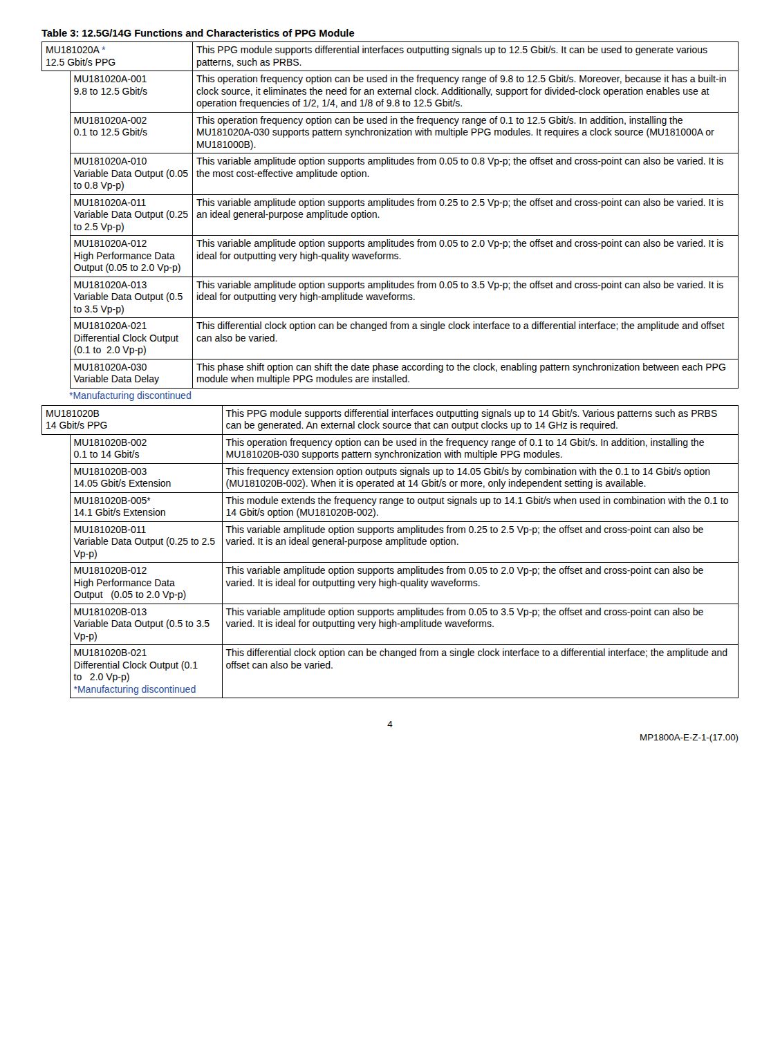Table 3: 12.5G/14G Functions and Characteristics of PPG Module
| MU181020A * 12.5 Gbit/s PPG | This PPG module supports differential interfaces outputting signals up to 12.5 Gbit/s. It can be used to generate various patterns, such as PRBS. |
| | MU181020A-001 9.8 to 12.5 Gbit/s | This operation frequency option can be used in the frequency range of 9.8 to 12.5 Gbit/s. Moreover, because it has a built-in clock source, it eliminates the need for an external clock. Additionally, support for divided-clock operation enables use at operation frequencies of 1/2, 1/4, and 1/8 of 9.8 to 12.5 Gbit/s. |
| | MU181020A-002 0.1 to 12.5 Gbit/s | This operation frequency option can be used in the frequency range of 0.1 to 12.5 Gbit/s. In addition, installing the MU181020A-030 supports pattern synchronization with multiple PPG modules. It requires a clock source (MU181000A or MU181000B). |
| | MU181020A-010 Variable Data Output (0.05 to 0.8 Vp-p) | This variable amplitude option supports amplitudes from 0.05 to 0.8 Vp-p; the offset and cross-point can also be varied. It is the most cost-effective amplitude option. |
| | MU181020A-011 Variable Data Output (0.25 to 2.5 Vp-p) | This variable amplitude option supports amplitudes from 0.25 to 2.5 Vp-p; the offset and cross-point can also be varied. It is an ideal general-purpose amplitude option. |
| | MU181020A-012 High Performance Data Output (0.05 to 2.0 Vp-p) | This variable amplitude option supports amplitudes from 0.05 to 2.0 Vp-p; the offset and cross-point can also be varied. It is ideal for outputting very high-quality waveforms. |
| | MU181020A-013 Variable Data Output (0.5 to 3.5 Vp-p) | This variable amplitude option supports amplitudes from 0.05 to 3.5 Vp-p; the offset and cross-point can also be varied. It is ideal for outputting very high-amplitude waveforms. |
| | MU181020A-021 Differential Clock Output (0.1 to 2.0 Vp-p) | This differential clock option can be changed from a single clock interface to a differential interface; the amplitude and offset can also be varied. |
| | MU181020A-030 Variable Data Delay | This phase shift option can shift the date phase according to the clock, enabling pattern synchronization between each PPG module when multiple PPG modules are installed. |
*Manufacturing discontinued
| MU181020B 14 Gbit/s PPG | This PPG module supports differential interfaces outputting signals up to 14 Gbit/s. Various patterns such as PRBS can be generated. An external clock source that can output clocks up to 14 GHz is required. |
| | MU181020B-002 0.1 to 14 Gbit/s | This operation frequency option can be used in the frequency range of 0.1 to 14 Gbit/s. In addition, installing the MU181020B-030 supports pattern synchronization with multiple PPG modules. |
| | MU181020B-003 14.05 Gbit/s Extension | This frequency extension option outputs signals up to 14.05 Gbit/s by combination with the 0.1 to 14 Gbit/s option (MU181020B-002). When it is operated at 14 Gbit/s or more, only independent setting is available. |
| | MU181020B-005* 14.1 Gbit/s Extension | This module extends the frequency range to output signals up to 14.1 Gbit/s when used in combination with the 0.1 to 14 Gbit/s option (MU181020B-002). |
| | MU181020B-011 Variable Data Output (0.25 to 2.5 Vp-p) | This variable amplitude option supports amplitudes from 0.25 to 2.5 Vp-p; the offset and cross-point can also be varied. It is an ideal general-purpose amplitude option. |
| | MU181020B-012 High Performance Data Output (0.05 to 2.0 Vp-p) | This variable amplitude option supports amplitudes from 0.05 to 2.0 Vp-p; the offset and cross-point can also be varied. It is ideal for outputting very high-quality waveforms. |
| | MU181020B-013 Variable Data Output (0.5 to 3.5 Vp-p) | This variable amplitude option supports amplitudes from 0.05 to 3.5 Vp-p; the offset and cross-point can also be varied. It is ideal for outputting very high-amplitude waveforms. |
| | MU181020B-021 Differential Clock Output (0.1 to 2.0 Vp-p) *Manufacturing discontinued | This differential clock option can be changed from a single clock interface to a differential interface; the amplitude and offset can also be varied. |
4
MP1800A-E-Z-1-(17.00)